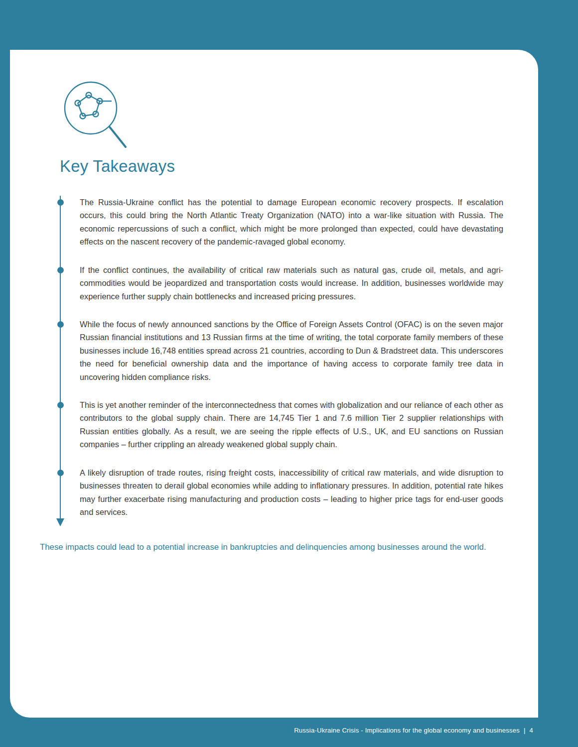Key Takeaways
The Russia-Ukraine conflict has the potential to damage European economic recovery prospects. If escalation occurs, this could bring the North Atlantic Treaty Organization (NATO) into a war-like situation with Russia. The economic repercussions of such a conflict, which might be more prolonged than expected, could have devastating effects on the nascent recovery of the pandemic-ravaged global economy.
If the conflict continues, the availability of critical raw materials such as natural gas, crude oil, metals, and agri-commodities would be jeopardized and transportation costs would increase. In addition, businesses worldwide may experience further supply chain bottlenecks and increased pricing pressures.
While the focus of newly announced sanctions by the Office of Foreign Assets Control (OFAC) is on the seven major Russian financial institutions and 13 Russian firms at the time of writing, the total corporate family members of these businesses include 16,748 entities spread across 21 countries, according to Dun & Bradstreet data. This underscores the need for beneficial ownership data and the importance of having access to corporate family tree data in uncovering hidden compliance risks.
This is yet another reminder of the interconnectedness that comes with globalization and our reliance of each other as contributors to the global supply chain. There are 14,745 Tier 1 and 7.6 million Tier 2 supplier relationships with Russian entities globally. As a result, we are seeing the ripple effects of U.S., UK, and EU sanctions on Russian companies – further crippling an already weakened global supply chain.
A likely disruption of trade routes, rising freight costs, inaccessibility of critical raw materials, and wide disruption to businesses threaten to derail global economies while adding to inflationary pressures. In addition, potential rate hikes may further exacerbate rising manufacturing and production costs – leading to higher price tags for end-user goods and services.
These impacts could lead to a potential increase in bankruptcies and delinquencies among businesses around the world.
Russia-Ukraine Crisis - Implications for the global economy and businesses|4